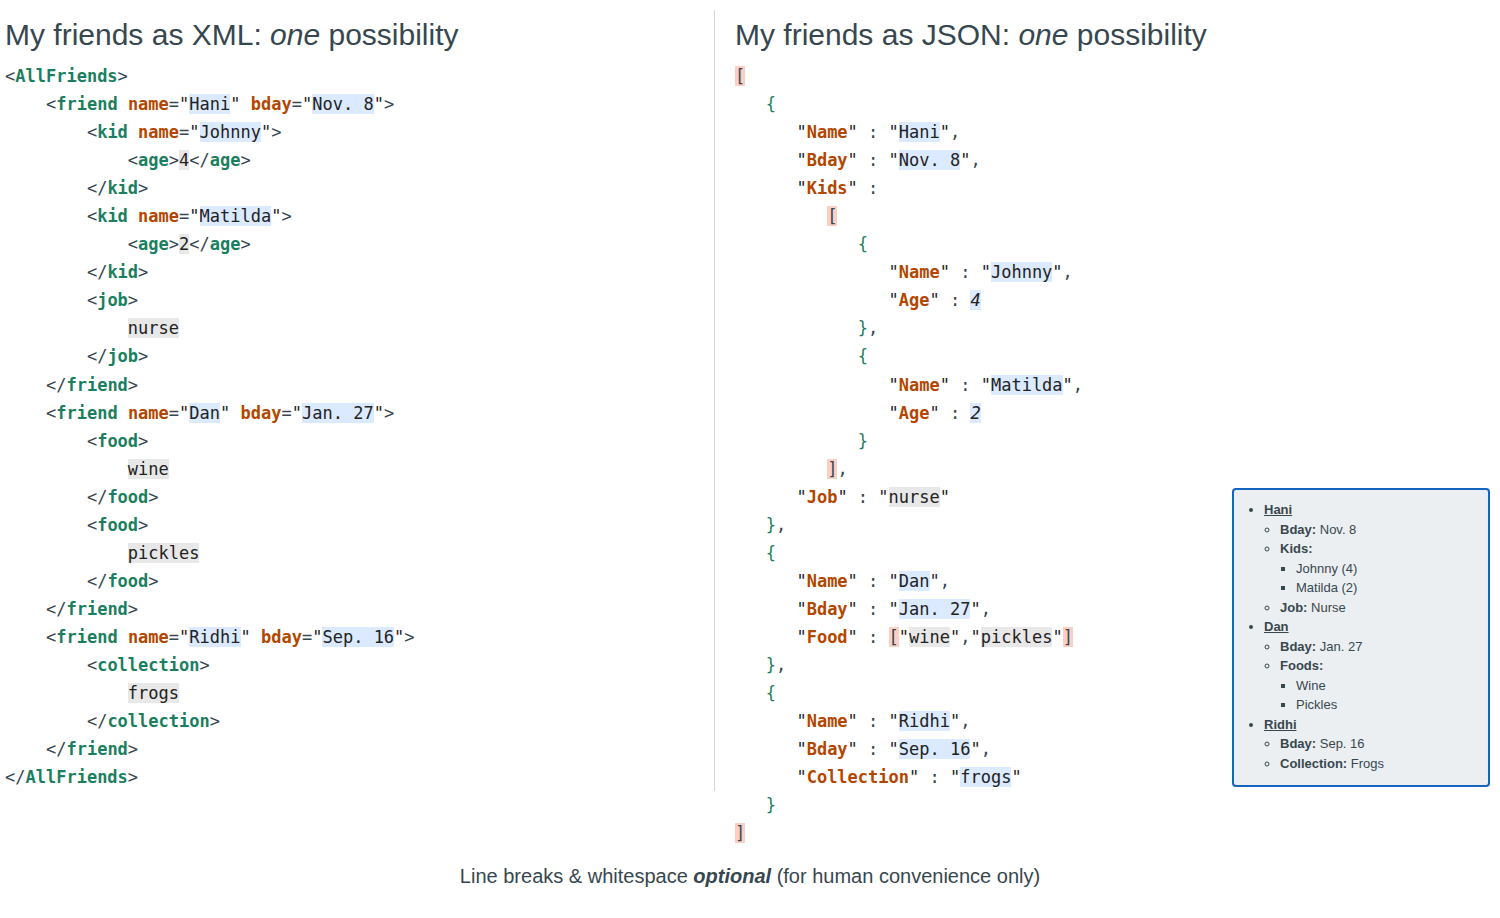My friends as XML: one possibility
<AllFriends>
    <friend name="Hani" bday="Nov. 8">
        <kid name="Johnny">
            <age>4</age>
        </kid>
        <kid name="Matilda">
            <age>2</age>
        </kid>
        <job>
            nurse
        </job>
    </friend>
    <friend name="Dan" bday="Jan. 27">
        <food>
            wine
        </food>
        <food>
            pickles
        </food>
    </friend>
    <friend name="Ridhi" bday="Sep. 16">
        <collection>
            frogs
        </collection>
    </friend>
</AllFriends>
My friends as JSON: one possibility
[
   {
      "Name" : "Hani",
      "Bday" : "Nov. 8",
      "Kids" :
         [
            {
               "Name" : "Johnny",
               "Age" : 4
            },
            {
               "Name" : "Matilda",
               "Age" : 2
            }
         ],
      "Job" : "nurse"
   },
   {
      "Name" : "Dan",
      "Bday" : "Jan. 27",
      "Food" : ["wine","pickles"]
   },
   {
      "Name" : "Ridhi",
      "Bday" : "Sep. 16",
      "Collection" : "frogs"
   }
]
Hani
Bday: Nov. 8
Kids:
Johnny (4)
Matilda (2)
Job: Nurse
Dan
Bday: Jan. 27
Foods:
Wine
Pickles
Ridhi
Bday: Sep. 16
Collection: Frogs
Line breaks & whitespace optional (for human convenience only)